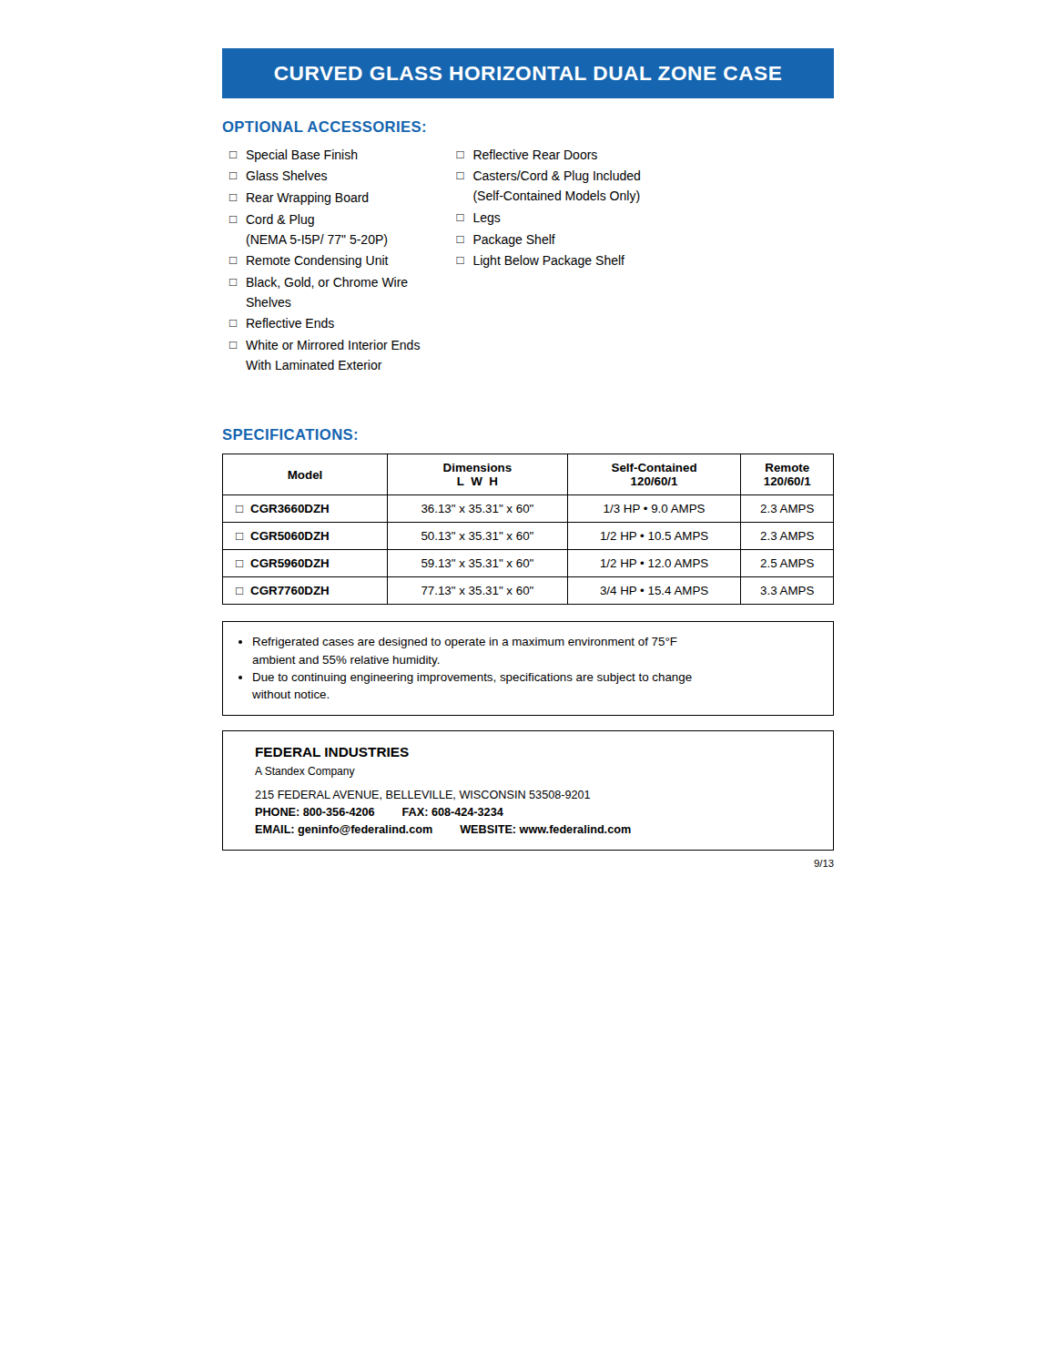CURVED GLASS HORIZONTAL DUAL ZONE CASE
OPTIONAL ACCESSORIES:
Special Base Finish
Glass Shelves
Rear Wrapping Board
Cord & Plug(NEMA 5-I5P/ 77" 5-20P)
Remote Condensing Unit
Black, Gold, or Chrome WireShelves
Reflective Ends
White or Mirrored Interior EndsWith Laminated Exterior
Reflective Rear Doors
Casters/Cord & Plug Included(Self-Contained Models Only)
Legs
Package Shelf
Light Below Package Shelf
SPECIFICATIONS:
| Model | Dimensions L W H | Self-Contained 120/60/1 | Remote 120/60/1 |
| --- | --- | --- | --- |
| CGR3660DZH | 36.13" x 35.31" x 60" | 1/3 HP • 9.0 AMPS | 2.3 AMPS |
| CGR5060DZH | 50.13" x 35.31" x 60" | 1/2 HP • 10.5 AMPS | 2.3 AMPS |
| CGR5960DZH | 59.13" x 35.31" x 60" | 1/2 HP • 12.0 AMPS | 2.5 AMPS |
| CGR7760DZH | 77.13" x 35.31" x 60" | 3/4 HP • 15.4 AMPS | 3.3 AMPS |
Refrigerated cases are designed to operate in a maximum environment of 75°F ambient and 55% relative humidity.
Due to continuing engineering improvements, specifications are subject to change without notice.
FEDERAL INDUSTRIES
A Standex Company
215 FEDERAL AVENUE, BELLEVILLE, WISCONSIN 53508-9201
PHONE: 800-356-4206
FAX: 608-424-3234
EMAIL: geninfo@federalind.com
WEBSITE: www.federalind.com
9/13